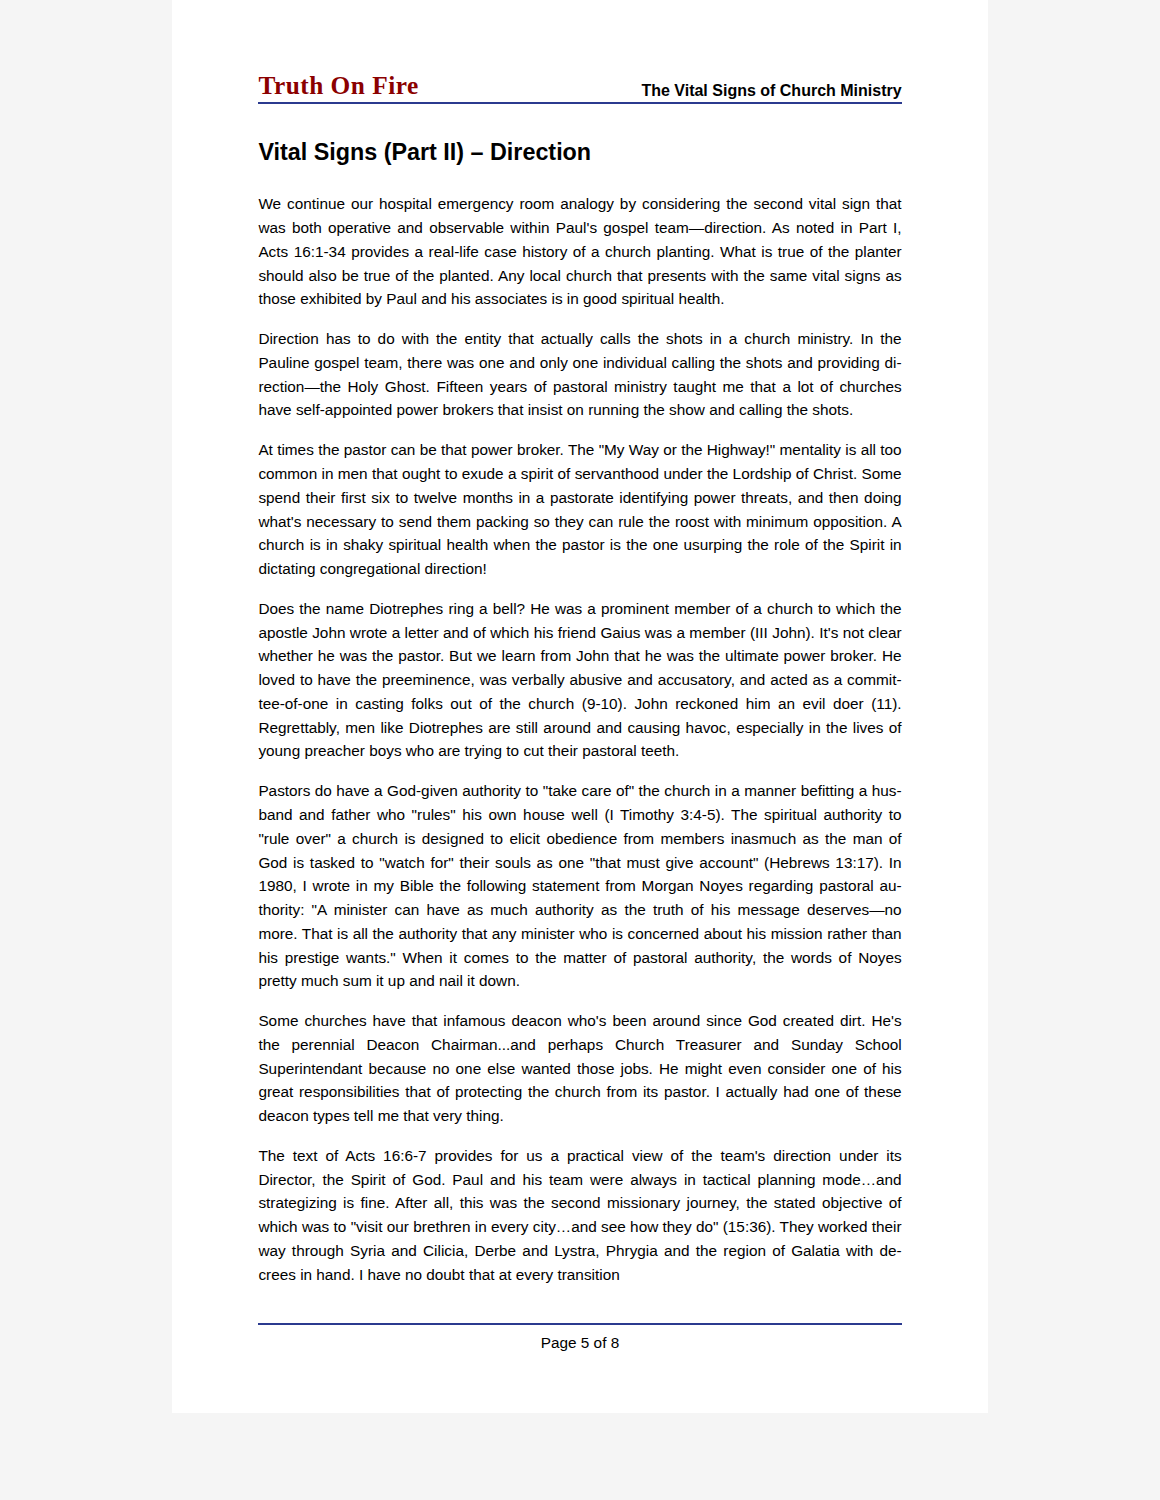Truth On Fire
The Vital Signs of Church Ministry
Vital Signs (Part II) – Direction
We continue our hospital emergency room analogy by considering the second vital sign that was both operative and observable within Paul's gospel team—direction. As noted in Part I, Acts 16:1-34 provides a real-life case history of a church planting. What is true of the planter should also be true of the planted. Any local church that presents with the same vital signs as those exhibited by Paul and his associates is in good spiritual health.
Direction has to do with the entity that actually calls the shots in a church ministry. In the Pauline gospel team, there was one and only one individual calling the shots and providing direction—the Holy Ghost. Fifteen years of pastoral ministry taught me that a lot of churches have self-appointed power brokers that insist on running the show and calling the shots.
At times the pastor can be that power broker. The "My Way or the Highway!" mentality is all too common in men that ought to exude a spirit of servanthood under the Lordship of Christ. Some spend their first six to twelve months in a pastorate identifying power threats, and then doing what's necessary to send them packing so they can rule the roost with minimum opposition. A church is in shaky spiritual health when the pastor is the one usurping the role of the Spirit in dictating congregational direction!
Does the name Diotrephes ring a bell? He was a prominent member of a church to which the apostle John wrote a letter and of which his friend Gaius was a member (III John). It's not clear whether he was the pastor. But we learn from John that he was the ultimate power broker. He loved to have the preeminence, was verbally abusive and accusatory, and acted as a committee-of-one in casting folks out of the church (9-10). John reckoned him an evil doer (11). Regrettably, men like Diotrephes are still around and causing havoc, especially in the lives of young preacher boys who are trying to cut their pastoral teeth.
Pastors do have a God-given authority to "take care of" the church in a manner befitting a husband and father who "rules" his own house well (I Timothy 3:4-5). The spiritual authority to "rule over" a church is designed to elicit obedience from members inasmuch as the man of God is tasked to "watch for" their souls as one "that must give account" (Hebrews 13:17). In 1980, I wrote in my Bible the following statement from Morgan Noyes regarding pastoral authority: "A minister can have as much authority as the truth of his message deserves—no more. That is all the authority that any minister who is concerned about his mission rather than his prestige wants." When it comes to the matter of pastoral authority, the words of Noyes pretty much sum it up and nail it down.
Some churches have that infamous deacon who's been around since God created dirt. He's the perennial Deacon Chairman...and perhaps Church Treasurer and Sunday School Superintendant because no one else wanted those jobs. He might even consider one of his great responsibilities that of protecting the church from its pastor. I actually had one of these deacon types tell me that very thing.
The text of Acts 16:6-7 provides for us a practical view of the team's direction under its Director, the Spirit of God. Paul and his team were always in tactical planning mode…and strategizing is fine. After all, this was the second missionary journey, the stated objective of which was to "visit our brethren in every city…and see how they do" (15:36). They worked their way through Syria and Cilicia, Derbe and Lystra, Phrygia and the region of Galatia with decrees in hand. I have no doubt that at every transition
Page 5 of 8